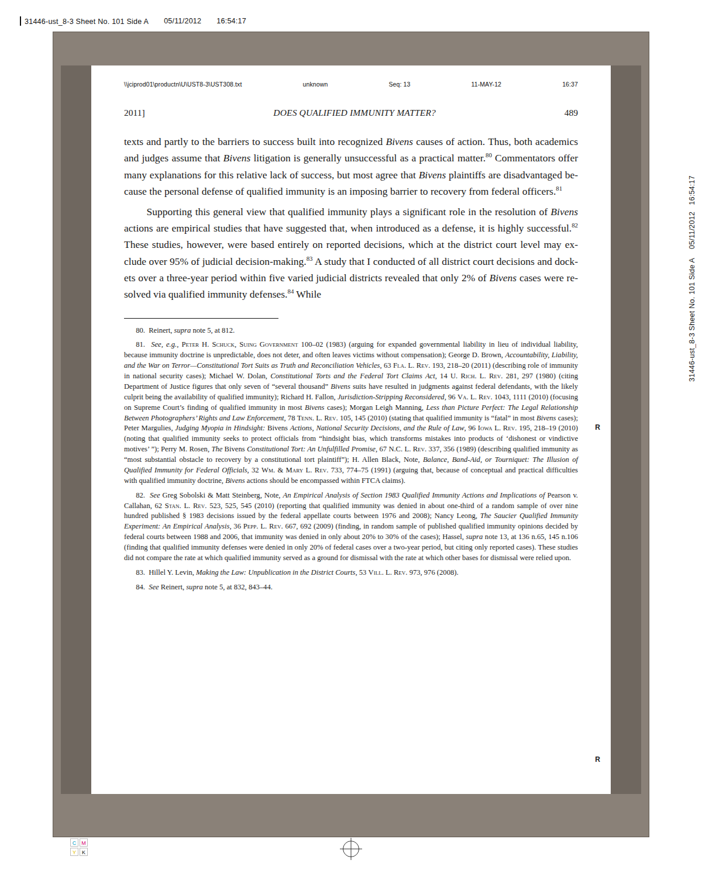31446-ust_8-3 Sheet No. 101 Side A 05/11/2012 16:54:17
31446-ust_8-3 Sheet No. 101 Side A 05/11/2012 16:54:17
\\jciprod01\productn\U\UST8-3\UST308.txt unknown Seq: 13 11-MAY-12 16:37
2011] DOES QUALIFIED IMMUNITY MATTER? 489
texts and partly to the barriers to success built into recognized Bivens causes of action. Thus, both academics and judges assume that Bivens litigation is generally unsuccessful as a practical matter.80 Commentators offer many explanations for this relative lack of success, but most agree that Bivens plaintiffs are disadvantaged because the personal defense of qualified immunity is an imposing barrier to recovery from federal officers.81
Supporting this general view that qualified immunity plays a significant role in the resolution of Bivens actions are empirical studies that have suggested that, when introduced as a defense, it is highly successful.82 These studies, however, were based entirely on reported decisions, which at the district court level may exclude over 95% of judicial decision-making.83 A study that I conducted of all district court decisions and dockets over a three-year period within five varied judicial districts revealed that only 2% of Bivens cases were resolved via qualified immunity defenses.84 While
80. Reinert, supra note 5, at 812.
81. See, e.g., Peter H. Schuck, Suing Government 100–02 (1983) (arguing for expanded governmental liability in lieu of individual liability, because immunity doctrine is unpredictable, does not deter, and often leaves victims without compensation); George D. Brown, Accountability, Liability, and the War on Terror—Constitutional Tort Suits as Truth and Reconciliation Vehicles, 63 Fla. L. Rev. 193, 218–20 (2011) (describing role of immunity in national security cases); Michael W. Dolan, Constitutional Torts and the Federal Tort Claims Act, 14 U. Rich. L. Rev. 281, 297 (1980) (citing Department of Justice figures that only seven of “several thousand” Bivens suits have resulted in judgments against federal defendants, with the likely culprit being the availability of qualified immunity); Richard H. Fallon, Jurisdiction-Stripping Reconsidered, 96 Va. L. Rev. 1043, 1111 (2010) (focusing on Supreme Court’s finding of qualified immunity in most Bivens cases); Morgan Leigh Manning, Less than Picture Perfect: The Legal Relationship Between Photographers’ Rights and Law Enforcement, 78 Tenn. L. Rev. 105, 145 (2010) (stating that qualified immunity is “fatal” in most Bivens cases); Peter Margulies, Judging Myopia in Hindsight: Bivens Actions, National Security Decisions, and the Rule of Law, 96 Iowa L. Rev. 195, 218–19 (2010) (noting that qualified immunity seeks to protect officials from “hindsight bias, which transforms mistakes into products of ‘dishonest or vindictive motives’ ”); Perry M. Rosen, The Bivens Constitutional Tort: An Unfulfilled Promise, 67 N.C. L. Rev. 337, 356 (1989) (describing qualified immunity as “most substantial obstacle to recovery by a constitutional tort plaintiff”); H. Allen Black, Note, Balance, Band-Aid, or Tourniquet: The Illusion of Qualified Immunity for Federal Officials, 32 Wm. & Mary L. Rev. 733, 774–75 (1991) (arguing that, because of conceptual and practical difficulties with qualified immunity doctrine, Bivens actions should be encompassed within FTCA claims).
82. See Greg Sobolski & Matt Steinberg, Note, An Empirical Analysis of Section 1983 Qualified Immunity Actions and Implications of Pearson v. Callahan, 62 Stan. L. Rev. 523, 525, 545 (2010) (reporting that qualified immunity was denied in about one-third of a random sample of over nine hundred published § 1983 decisions issued by the federal appellate courts between 1976 and 2008); Nancy Leong, The Saucier Qualified Immunity Experiment: An Empirical Analysis, 36 Pepp. L. Rev. 667, 692 (2009) (finding, in random sample of published qualified immunity opinions decided by federal courts between 1988 and 2006, that immunity was denied in only about 20% to 30% of the cases); Hassel, supra note 13, at 136 n.65, 145 n.106 (finding that qualified immunity defenses were denied in only 20% of federal cases over a two-year period, but citing only reported cases). These studies did not compare the rate at which qualified immunity served as a ground for dismissal with the rate at which other bases for dismissal were relied upon.
83. Hillel Y. Levin, Making the Law: Unpublication in the District Courts, 53 Vill. L. Rev. 973, 976 (2008).
84. See Reinert, supra note 5, at 832, 843–44.
R R
CM YK